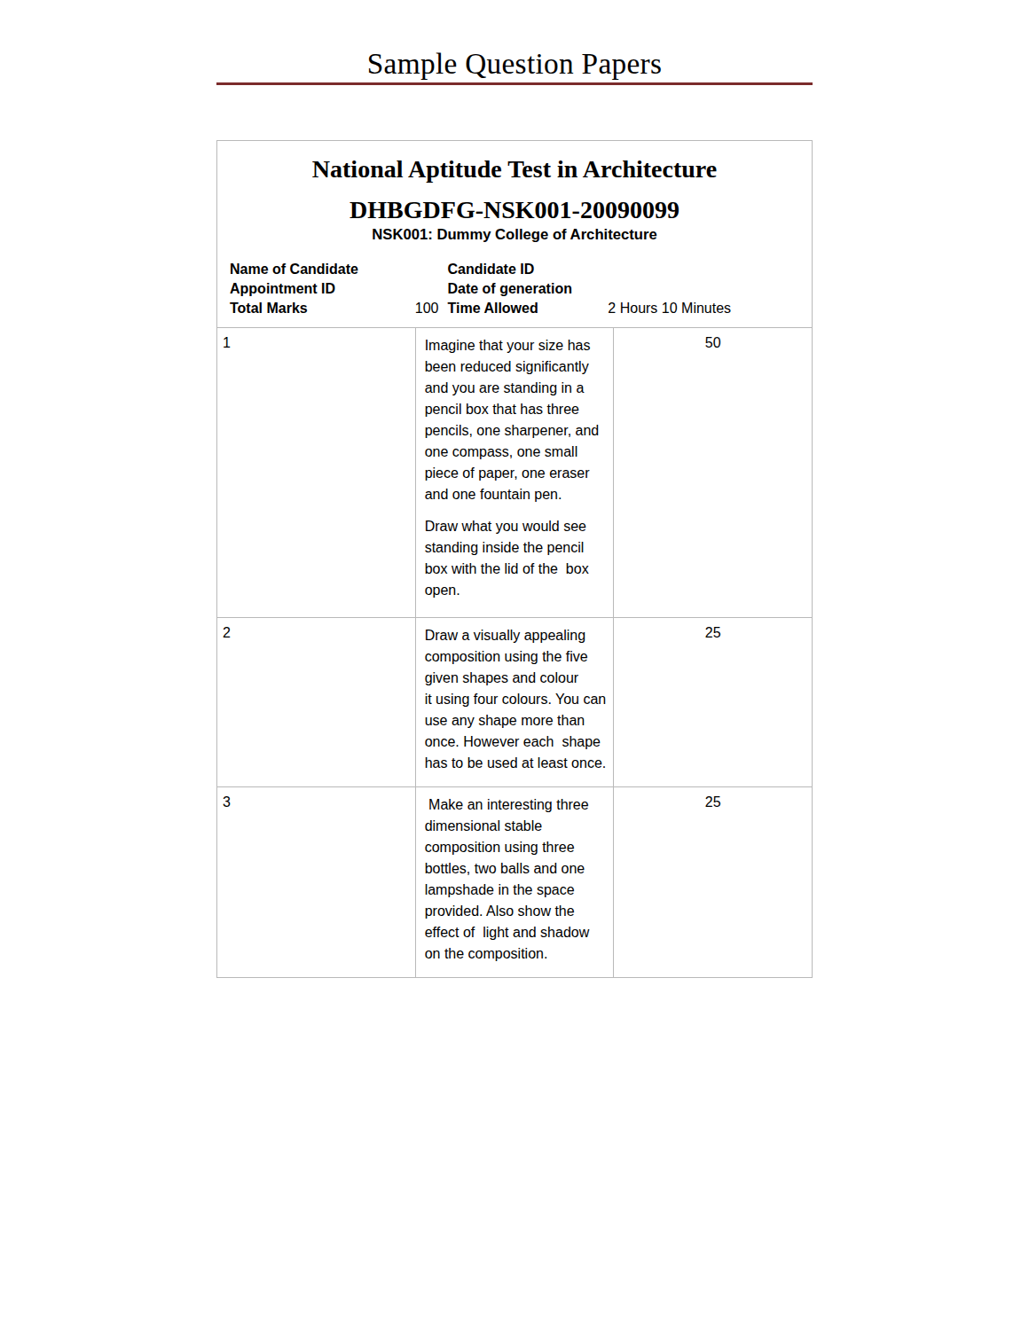Sample Question Papers
| National Aptitude Test in Architecture DHBGDFG-NSK001-20090099 NSK001: Dummy College of Architecture |
| / Name of Candidate / / Candidate ID / / / Appointment ID / / Date of generation / / / Total Marks / 100 / Time Allowed / 2 Hours 10 Minutes / |
| 1 | Imagine that your size has been reduced significantly and you are standing in a pencil box that has three pencils, one sharpener, and one compass, one small piece of paper, one eraser and one fountain pen. Draw what you would see standing inside the pencil box with the lid of the box open. | 50 |
| 2 | Draw a visually appealing composition using the five given shapes and colour it using four colours. You can use any shape more than once. However each shape has to be used at least once. | 25 |
| 3 | Make an interesting three dimensional stable composition using three bottles, two balls and one lampshade in the space provided. Also show the effect of light and shadow on the composition. | 25 |